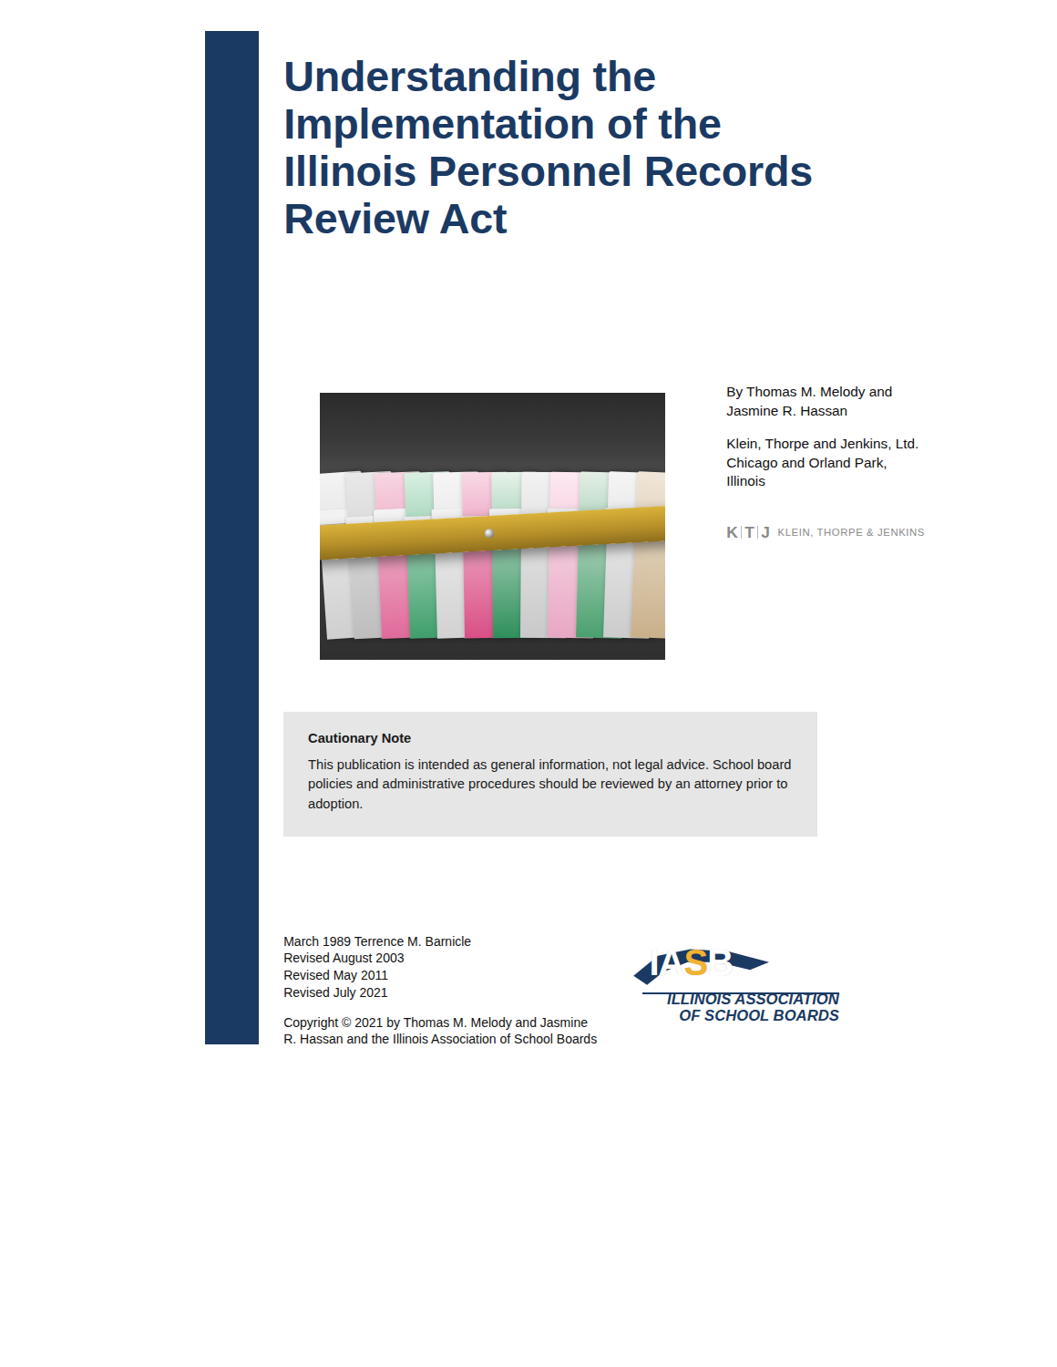Understanding the Implementation of the Illinois Personnel Records Review Act
By Thomas M. Melody and Jasmine R. Hassan
Klein, Thorpe and Jenkins, Ltd.
Chicago and Orland Park, Illinois
K T J KLEIN, THORPE & JENKINS
Cautionary Note
This publication is intended as general information, not legal advice. School board policies and administrative procedures should be reviewed by an attorney prior to adoption.
March 1989 Terrence M. Barnicle
Revised August 2003
Revised May 2011
Revised July 2021
Copyright © 2021 by Thomas M. Melody and Jasmine R. Hassan and the Illinois Association of School Boards
IASB
ILLINOIS ASSOCIATION
OF SCHOOL BOARDS